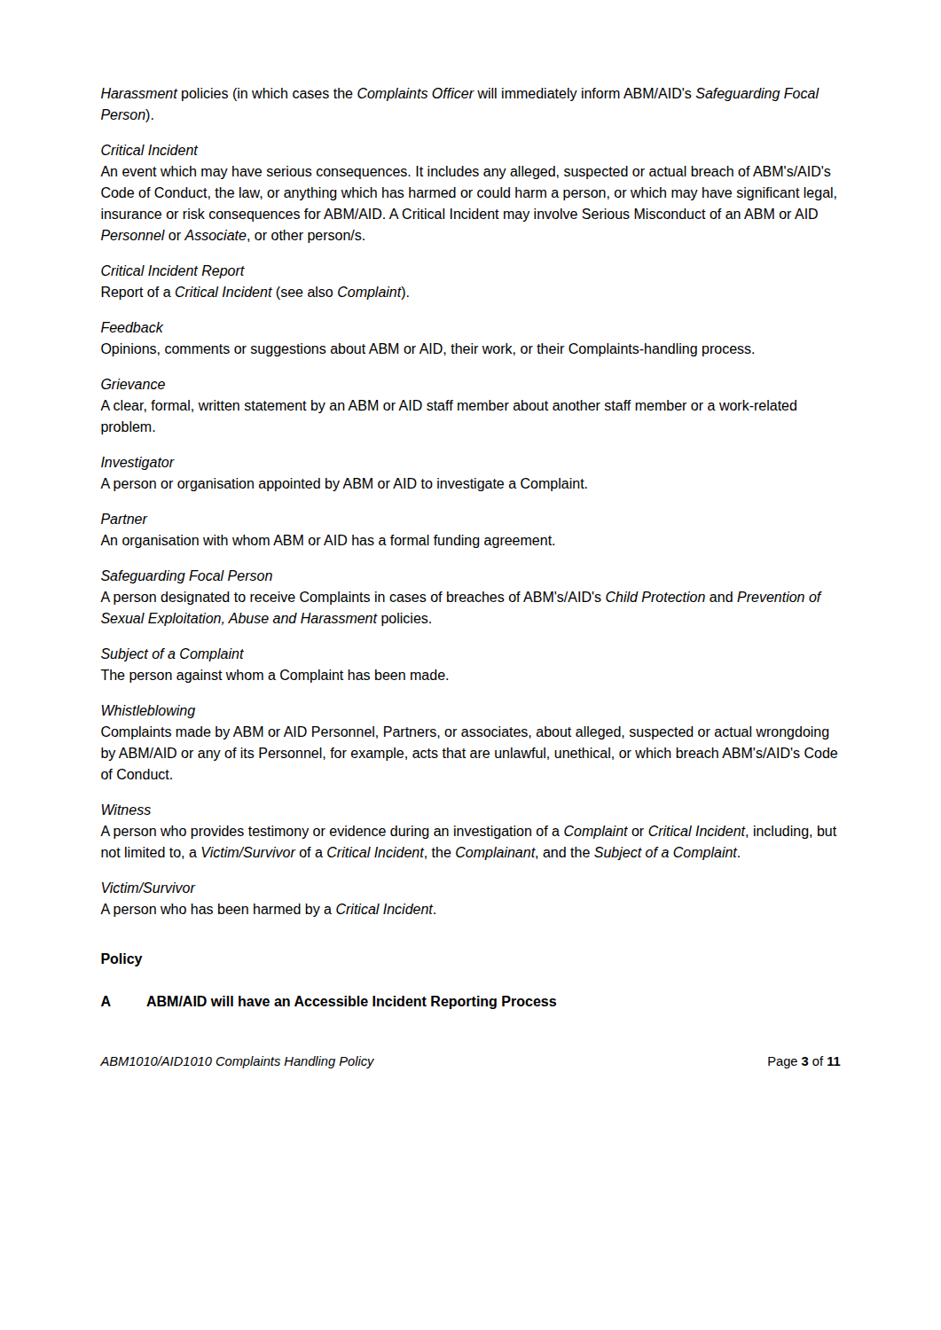Harassment policies (in which cases the Complaints Officer will immediately inform ABM/AID's Safeguarding Focal Person).
Critical Incident
An event which may have serious consequences. It includes any alleged, suspected or actual breach of ABM's/AID's Code of Conduct, the law, or anything which has harmed or could harm a person, or which may have significant legal, insurance or risk consequences for ABM/AID. A Critical Incident may involve Serious Misconduct of an ABM or AID Personnel or Associate, or other person/s.
Critical Incident Report
Report of a Critical Incident (see also Complaint).
Feedback
Opinions, comments or suggestions about ABM or AID, their work, or their Complaints-handling process.
Grievance
A clear, formal, written statement by an ABM or AID staff member about another staff member or a work-related problem.
Investigator
A person or organisation appointed by ABM or AID to investigate a Complaint.
Partner
An organisation with whom ABM or AID has a formal funding agreement.
Safeguarding Focal Person
A person designated to receive Complaints in cases of breaches of ABM's/AID's Child Protection and Prevention of Sexual Exploitation, Abuse and Harassment policies.
Subject of a Complaint
The person against whom a Complaint has been made.
Whistleblowing
Complaints made by ABM or AID Personnel, Partners, or associates, about alleged, suspected or actual wrongdoing by ABM/AID or any of its Personnel, for example, acts that are unlawful, unethical, or which breach ABM's/AID's Code of Conduct.
Witness
A person who provides testimony or evidence during an investigation of a Complaint or Critical Incident, including, but not limited to, a Victim/Survivor of a Critical Incident, the Complainant, and the Subject of a Complaint.
Victim/Survivor
A person who has been harmed by a Critical Incident.
Policy
AABM/AID will have an Accessible Incident Reporting Process
ABM1010/AID1010 Complaints Handling Policy Page 3 of 11